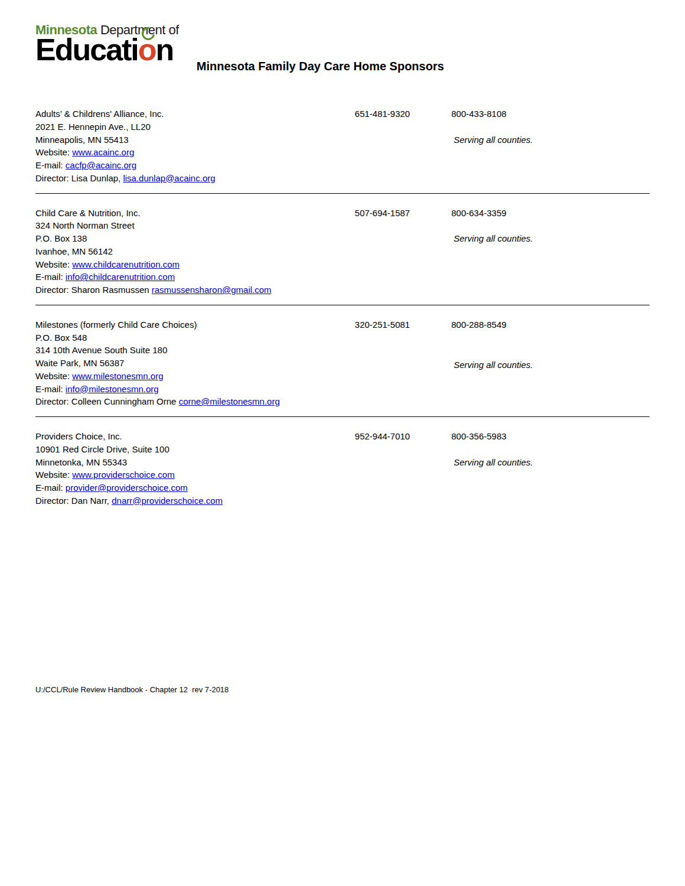Minnesota Department of
Education
Minnesota Family Day Care Home Sponsors
Adults’ & Childrens' Alliance, Inc.
2021 E. Hennepin Ave., LL20
Minneapolis, MN 55413
Website: www.acainc.org
E-mail: cacfp@acainc.org
Director: Lisa Dunlap, lisa.dunlap@acainc.org
651-481-9320 800-433-8108
Serving all counties.
Child Care & Nutrition, Inc.
324 North Norman Street
P.O. Box 138
Ivanhoe, MN 56142
Website: www.childcarenutrition.com
E-mail: info@childcarenutrition.com
Director: Sharon Rasmussen rasmussensharon@gmail.com
507-694-1587 800-634-3359
Serving all counties.
Milestones (formerly Child Care Choices)
P.O. Box 548
314 10th Avenue South Suite 180
Waite Park, MN 56387
Website: www.milestonesmn.org
E-mail: info@milestonesmn.org
Director: Colleen Cunningham Orne corne@milestonesmn.org
320-251-5081 800-288-8549
Serving all counties.
Providers Choice, Inc.
10901 Red Circle Drive, Suite 100
Minnetonka, MN 55343
Website: www.providerschoice.com
E-mail: provider@providerschoice.com
Director: Dan Narr, dnarr@providerschoice.com
952-944-7010 800-356-5983
Serving all counties.
U:/CCL/Rule Review Handbook - Chapter 12 rev 7-2018